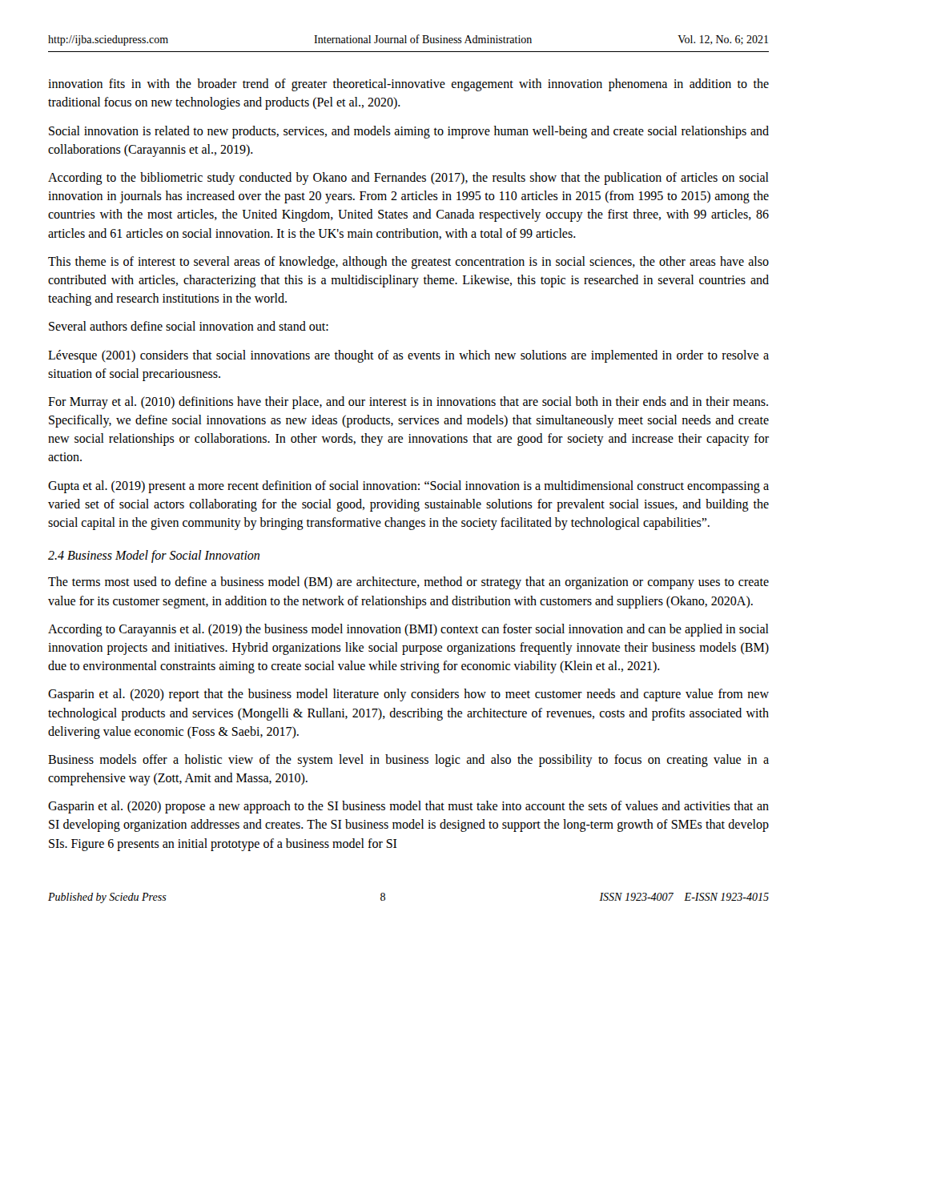http://ijba.sciedupress.com International Journal of Business Administration Vol. 12, No. 6; 2021
innovation fits in with the broader trend of greater theoretical-innovative engagement with innovation phenomena in addition to the traditional focus on new technologies and products (Pel et al., 2020).
Social innovation is related to new products, services, and models aiming to improve human well-being and create social relationships and collaborations (Carayannis et al., 2019).
According to the bibliometric study conducted by Okano and Fernandes (2017), the results show that the publication of articles on social innovation in journals has increased over the past 20 years. From 2 articles in 1995 to 110 articles in 2015 (from 1995 to 2015) among the countries with the most articles, the United Kingdom, United States and Canada respectively occupy the first three, with 99 articles, 86 articles and 61 articles on social innovation. It is the UK's main contribution, with a total of 99 articles.
This theme is of interest to several areas of knowledge, although the greatest concentration is in social sciences, the other areas have also contributed with articles, characterizing that this is a multidisciplinary theme. Likewise, this topic is researched in several countries and teaching and research institutions in the world.
Several authors define social innovation and stand out:
Lévesque (2001) considers that social innovations are thought of as events in which new solutions are implemented in order to resolve a situation of social precariousness.
For Murray et al. (2010) definitions have their place, and our interest is in innovations that are social both in their ends and in their means. Specifically, we define social innovations as new ideas (products, services and models) that simultaneously meet social needs and create new social relationships or collaborations. In other words, they are innovations that are good for society and increase their capacity for action.
Gupta et al. (2019) present a more recent definition of social innovation: “Social innovation is a multidimensional construct encompassing a varied set of social actors collaborating for the social good, providing sustainable solutions for prevalent social issues, and building the social capital in the given community by bringing transformative changes in the society facilitated by technological capabilities”.
2.4 Business Model for Social Innovation
The terms most used to define a business model (BM) are architecture, method or strategy that an organization or company uses to create value for its customer segment, in addition to the network of relationships and distribution with customers and suppliers (Okano, 2020A).
According to Carayannis et al. (2019) the business model innovation (BMI) context can foster social innovation and can be applied in social innovation projects and initiatives. Hybrid organizations like social purpose organizations frequently innovate their business models (BM) due to environmental constraints aiming to create social value while striving for economic viability (Klein et al., 2021).
Gasparin et al. (2020) report that the business model literature only considers how to meet customer needs and capture value from new technological products and services (Mongelli & Rullani, 2017), describing the architecture of revenues, costs and profits associated with delivering value economic (Foss & Saebi, 2017).
Business models offer a holistic view of the system level in business logic and also the possibility to focus on creating value in a comprehensive way (Zott, Amit and Massa, 2010).
Gasparin et al. (2020) propose a new approach to the SI business model that must take into account the sets of values and activities that an SI developing organization addresses and creates. The SI business model is designed to support the long-term growth of SMEs that develop SIs. Figure 6 presents an initial prototype of a business model for SI
Published by Sciedu Press 8 ISSN 1923-4007E-ISSN 1923-4015